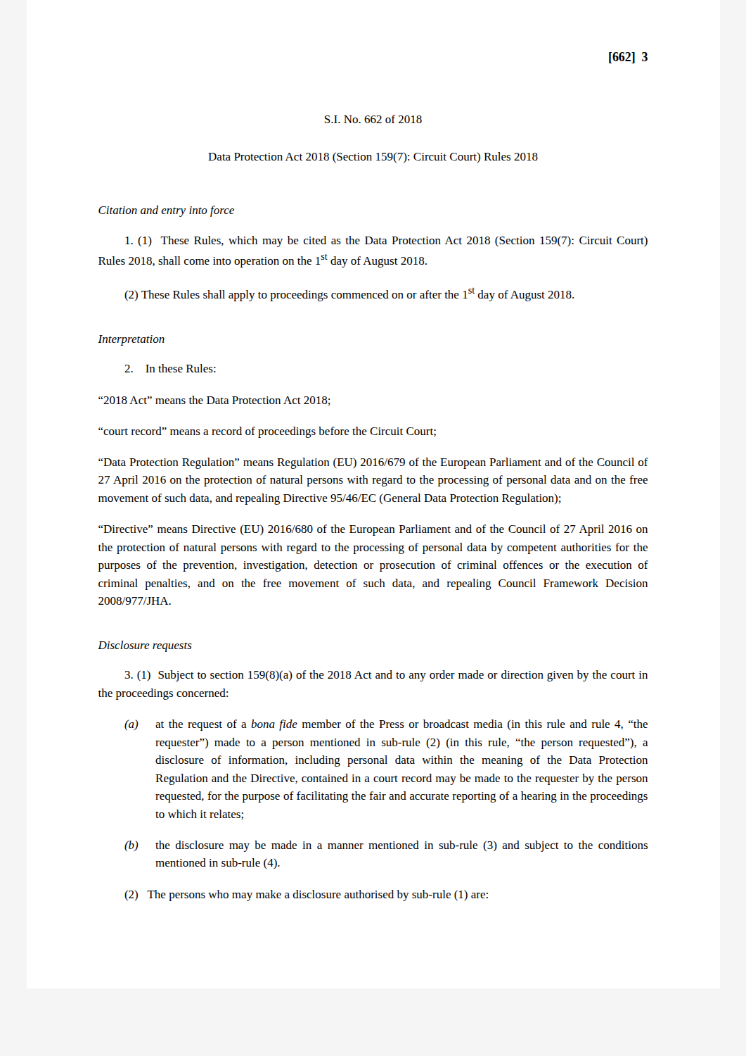[662] 3
S.I. No. 662 of 2018
Data Protection Act 2018 (Section 159(7): Circuit Court) Rules 2018
Citation and entry into force
1. (1) These Rules, which may be cited as the Data Protection Act 2018 (Section 159(7): Circuit Court) Rules 2018, shall come into operation on the 1st day of August 2018.
(2) These Rules shall apply to proceedings commenced on or after the 1st day of August 2018.
Interpretation
2. In these Rules:
“2018 Act” means the Data Protection Act 2018;
“court record” means a record of proceedings before the Circuit Court;
“Data Protection Regulation” means Regulation (EU) 2016/679 of the European Parliament and of the Council of 27 April 2016 on the protection of natural persons with regard to the processing of personal data and on the free movement of such data, and repealing Directive 95/46/EC (General Data Protection Regulation);
“Directive” means Directive (EU) 2016/680 of the European Parliament and of the Council of 27 April 2016 on the protection of natural persons with regard to the processing of personal data by competent authorities for the purposes of the prevention, investigation, detection or prosecution of criminal offences or the execution of criminal penalties, and on the free movement of such data, and repealing Council Framework Decision 2008/977/JHA.
Disclosure requests
3. (1) Subject to section 159(8)(a) of the 2018 Act and to any order made or direction given by the court in the proceedings concerned:
(a) at the request of a bona fide member of the Press or broadcast media (in this rule and rule 4, “the requester”) made to a person mentioned in sub-rule (2) (in this rule, “the person requested”), a disclosure of information, including personal data within the meaning of the Data Protection Regulation and the Directive, contained in a court record may be made to the requester by the person requested, for the purpose of facilitating the fair and accurate reporting of a hearing in the proceedings to which it relates;
(b) the disclosure may be made in a manner mentioned in sub-rule (3) and subject to the conditions mentioned in sub-rule (4).
(2) The persons who may make a disclosure authorised by sub-rule (1) are: